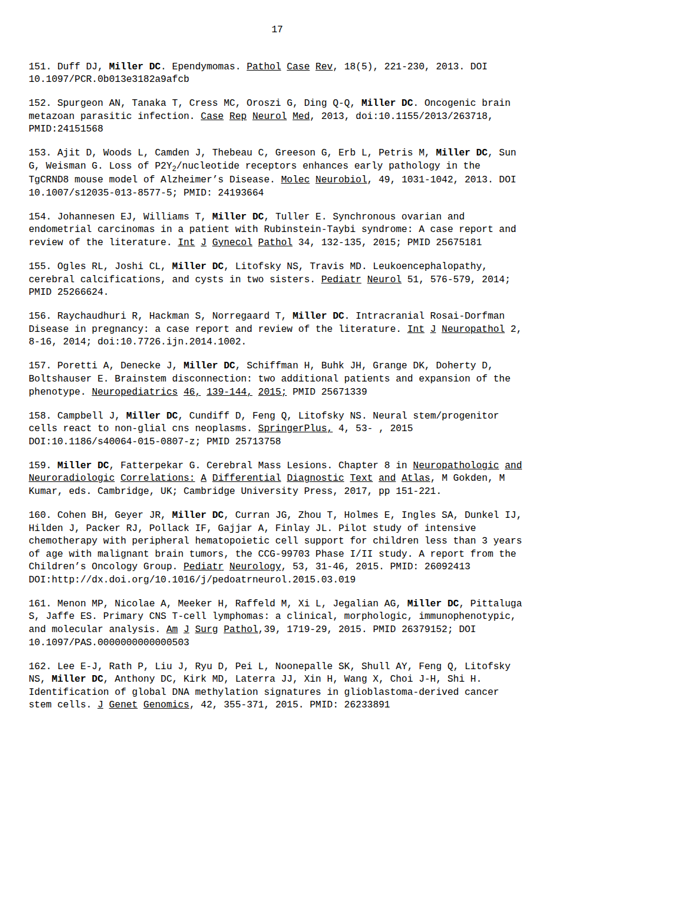17
151. Duff DJ, Miller DC. Ependymomas. Pathol Case Rev, 18(5), 221-230, 2013. DOI 10.1097/PCR.0b013e3182a9afcb
152. Spurgeon AN, Tanaka T, Cress MC, Oroszi G, Ding Q-Q, Miller DC. Oncogenic brain metazoan parasitic infection. Case Rep Neurol Med, 2013, doi:10.1155/2013/263718, PMID:24151568
153. Ajit D, Woods L, Camden J, Thebeau C, Greeson G, Erb L, Petris M, Miller DC, Sun G, Weisman G. Loss of P2Y2/nucleotide receptors enhances early pathology in the TgCRND8 mouse model of Alzheimer’s Disease. Molec Neurobiol, 49, 1031-1042, 2013. DOI 10.1007/s12035-013-8577-5; PMID: 24193664
154. Johannesen EJ, Williams T, Miller DC, Tuller E. Synchronous ovarian and endometrial carcinomas in a patient with Rubinstein-Taybi syndrome: A case report and review of the literature. Int J Gynecol Pathol 34, 132-135, 2015; PMID 25675181
155. Ogles RL, Joshi CL, Miller DC, Litofsky NS, Travis MD. Leukoencephalopathy, cerebral calcifications, and cysts in two sisters. Pediatr Neurol 51, 576-579, 2014; PMID 25266624.
156. Raychaudhuri R, Hackman S, Norregaard T, Miller DC. Intracranial Rosai-Dorfman Disease in pregnancy: a case report and review of the literature. Int J Neuropathol 2, 8-16, 2014; doi:10.7726.ijn.2014.1002.
157. Poretti A, Denecke J, Miller DC, Schiffman H, Buhk JH, Grange DK, Doherty D, Boltshauser E. Brainstem disconnection: two additional patients and expansion of the phenotype. Neuropediatrics 46, 139-144, 2015; PMID 25671339
158. Campbell J, Miller DC, Cundiff D, Feng Q, Litofsky NS. Neural stem/progenitor cells react to non-glial cns neoplasms. SpringerPlus, 4, 53- , 2015 DOI:10.1186/s40064-015-0807-z; PMID 25713758
159. Miller DC, Fatterpekar G. Cerebral Mass Lesions. Chapter 8 in Neuropathologic and Neuroradiologic Correlations: A Differential Diagnostic Text and Atlas, M Gokden, M Kumar, eds. Cambridge, UK; Cambridge University Press, 2017, pp 151-221.
160. Cohen BH, Geyer JR, Miller DC, Curran JG, Zhou T, Holmes E, Ingles SA, Dunkel IJ, Hilden J, Packer RJ, Pollack IF, Gajjar A, Finlay JL. Pilot study of intensive chemotherapy with peripheral hematopoietic cell support for children less than 3 years of age with malignant brain tumors, the CCG-99703 Phase I/II study. A report from the Children’s Oncology Group. Pediatr Neurology, 53, 31-46, 2015. PMID: 26092413 DOI:http://dx.doi.org/10.1016/j/pedoatrneurol.2015.03.019
161. Menon MP, Nicolae A, Meeker H, Raffeld M, Xi L, Jegalian AG, Miller DC, Pittaluga S, Jaffe ES. Primary CNS T-cell lymphomas: a clinical, morphologic, immunophenotypic, and molecular analysis. Am J Surg Pathol,39, 1719-29, 2015. PMID 26379152; DOI 10.1097/PAS.0000000000000503
162. Lee E-J, Rath P, Liu J, Ryu D, Pei L, Noonepalle SK, Shull AY, Feng Q, Litofsky NS, Miller DC, Anthony DC, Kirk MD, Laterra JJ, Xin H, Wang X, Choi J-H, Shi H. Identification of global DNA methylation signatures in glioblastoma-derived cancer stem cells. J Genet Genomics, 42, 355-371, 2015. PMID: 26233891